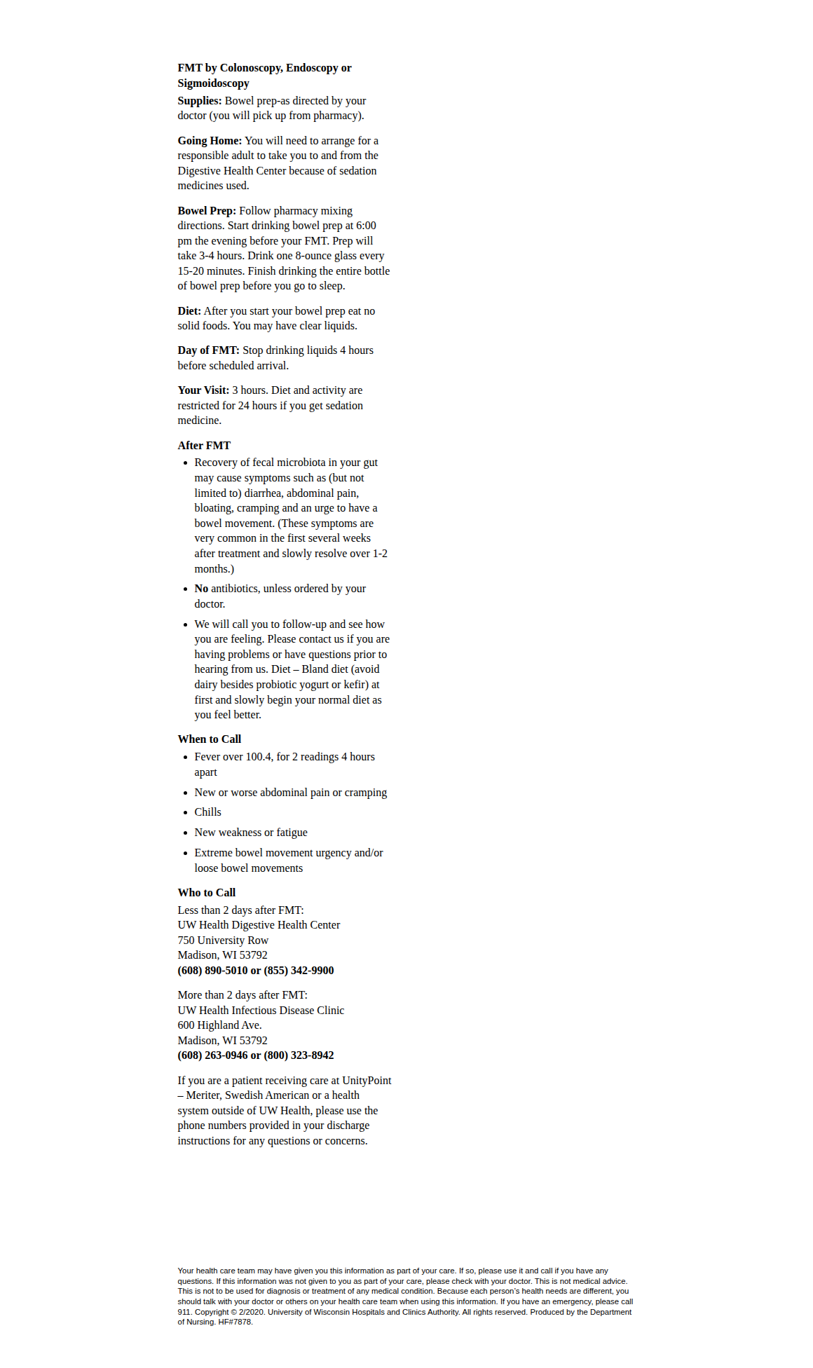FMT by Colonoscopy, Endoscopy or Sigmoidoscopy
Supplies: Bowel prep-as directed by your doctor (you will pick up from pharmacy).
Going Home: You will need to arrange for a responsible adult to take you to and from the Digestive Health Center because of sedation medicines used.
Bowel Prep: Follow pharmacy mixing directions. Start drinking bowel prep at 6:00 pm the evening before your FMT. Prep will take 3-4 hours. Drink one 8-ounce glass every 15-20 minutes. Finish drinking the entire bottle of bowel prep before you go to sleep.
Diet: After you start your bowel prep eat no solid foods. You may have clear liquids.
Day of FMT: Stop drinking liquids 4 hours before scheduled arrival.
Your Visit: 3 hours. Diet and activity are restricted for 24 hours if you get sedation medicine.
After FMT
Recovery of fecal microbiota in your gut may cause symptoms such as (but not limited to) diarrhea, abdominal pain, bloating, cramping and an urge to have a bowel movement. (These symptoms are very common in the first several weeks after treatment and slowly resolve over 1-2 months.)
No antibiotics, unless ordered by your doctor.
We will call you to follow-up and see how you are feeling. Please contact us if you are having problems or have questions prior to hearing from us. Diet – Bland diet (avoid dairy besides probiotic yogurt or kefir) at first and slowly begin your normal diet as you feel better.
When to Call
Fever over 100.4, for 2 readings 4 hours apart
New or worse abdominal pain or cramping
Chills
New weakness or fatigue
Extreme bowel movement urgency and/or loose bowel movements
Who to Call
Less than 2 days after FMT:
UW Health Digestive Health Center
750 University Row
Madison, WI 53792
(608) 890-5010 or (855) 342-9900
More than 2 days after FMT:
UW Health Infectious Disease Clinic
600 Highland Ave.
Madison, WI 53792
(608) 263-0946 or (800) 323-8942
If you are a patient receiving care at UnityPoint – Meriter, Swedish American or a health system outside of UW Health, please use the phone numbers provided in your discharge instructions for any questions or concerns.
Your health care team may have given you this information as part of your care. If so, please use it and call if you have any questions. If this information was not given to you as part of your care, please check with your doctor. This is not medical advice. This is not to be used for diagnosis or treatment of any medical condition. Because each person’s health needs are different, you should talk with your doctor or others on your health care team when using this information. If you have an emergency, please call 911. Copyright © 2/2020. University of Wisconsin Hospitals and Clinics Authority. All rights reserved. Produced by the Department of Nursing. HF#7878.